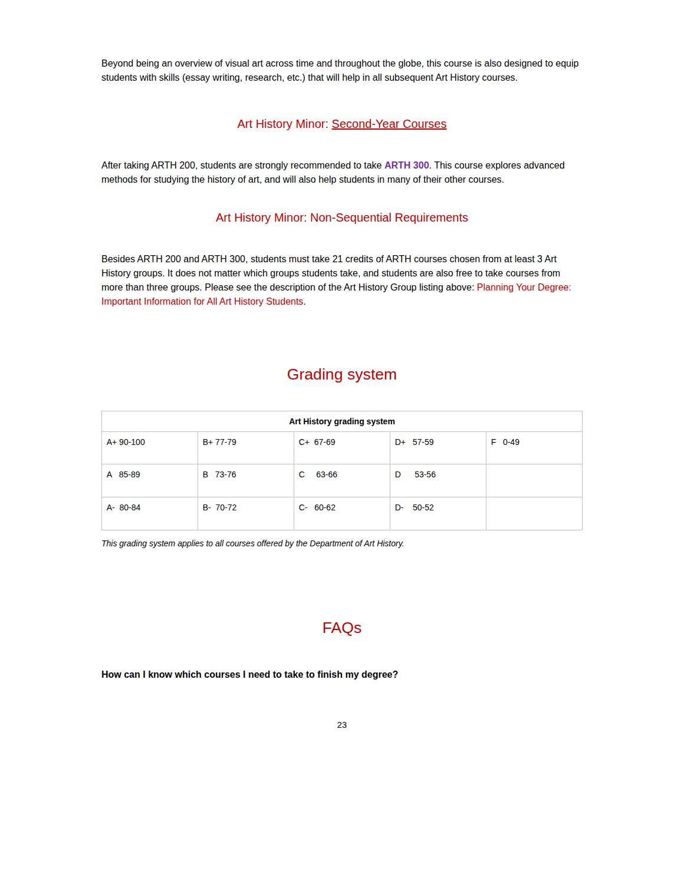Beyond being an overview of visual art across time and throughout the globe, this course is also designed to equip students with skills (essay writing, research, etc.) that will help in all subsequent Art History courses.
Art History Minor: Second-Year Courses
After taking ARTH 200, students are strongly recommended to take ARTH 300. This course explores advanced methods for studying the history of art, and will also help students in many of their other courses.
Art History Minor: Non-Sequential Requirements
Besides ARTH 200 and ARTH 300, students must take 21 credits of ARTH courses chosen from at least 3 Art History groups. It does not matter which groups students take, and students are also free to take courses from more than three groups. Please see the description of the Art History Group listing above: Planning Your Degree: Important Information for All Art History Students.
Grading system
Art History grading system
| A+ 90-100 | B+ 77-79 | C+ 67-69 | D+ 57-59 | F 0-49 |
| A 85-89 | B 73-76 | C 63-66 | D 53-56 | |
| A- 80-84 | B- 70-72 | C- 60-62 | D- 50-52 | |
This grading system applies to all courses offered by the Department of Art History.
FAQs
How can I know which courses I need to take to finish my degree?
23